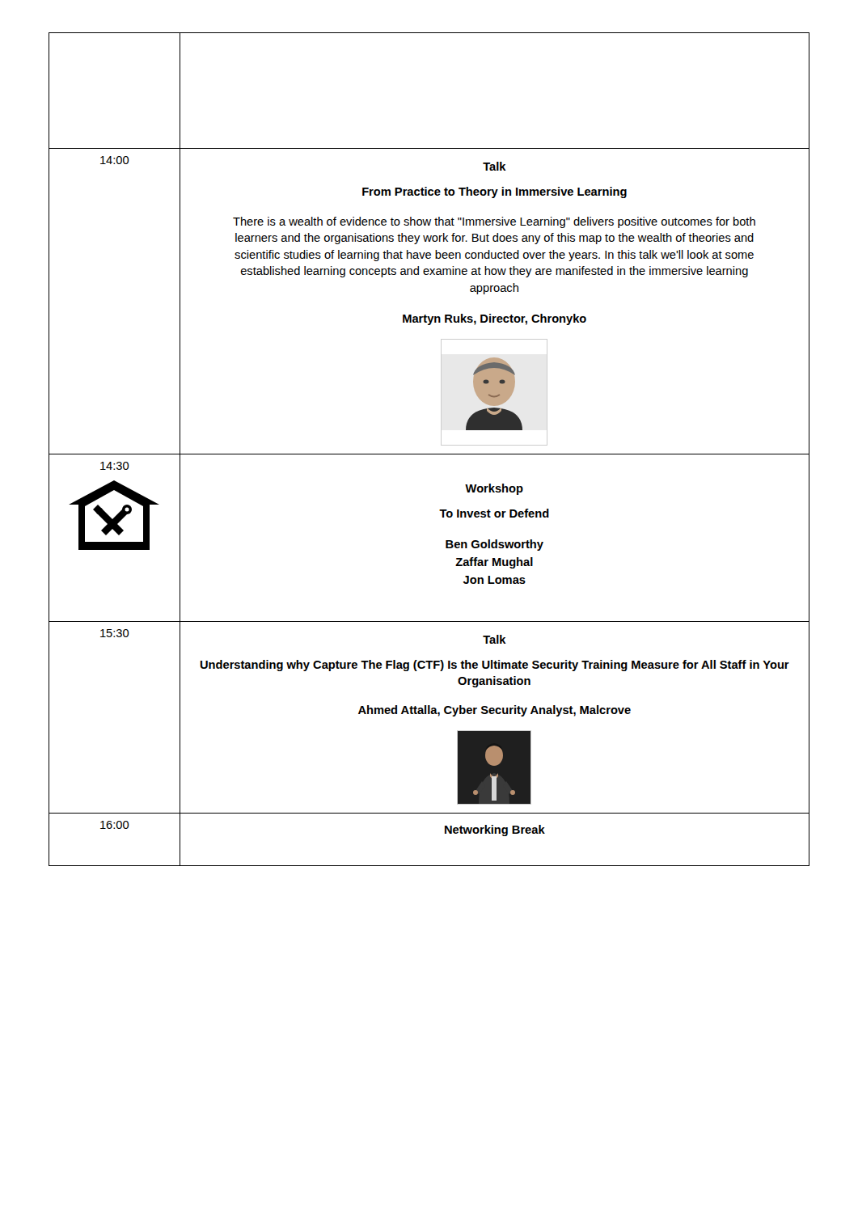| 14:00 | Talk From Practice to Theory in Immersive Learning There is a wealth of evidence to show that "Immersive Learning" delivers positive outcomes for both learners and the organisations they work for. But does any of this map to the wealth of theories and scientific studies of learning that have been conducted over the years. In this talk we'll look at some established learning concepts and examine at how they are manifested in the immersive learning approach Martyn Ruks, Director, Chronyko |
| 14:30 | Workshop To Invest or Defend Ben Goldsworthy Zaffar Mughal Jon Lomas |
| 15:30 | Talk Understanding why Capture The Flag (CTF) Is the Ultimate Security Training Measure for All Staff in Your Organisation Ahmed Attalla, Cyber Security Analyst, Malcrove |
| 16:00 | Networking Break |